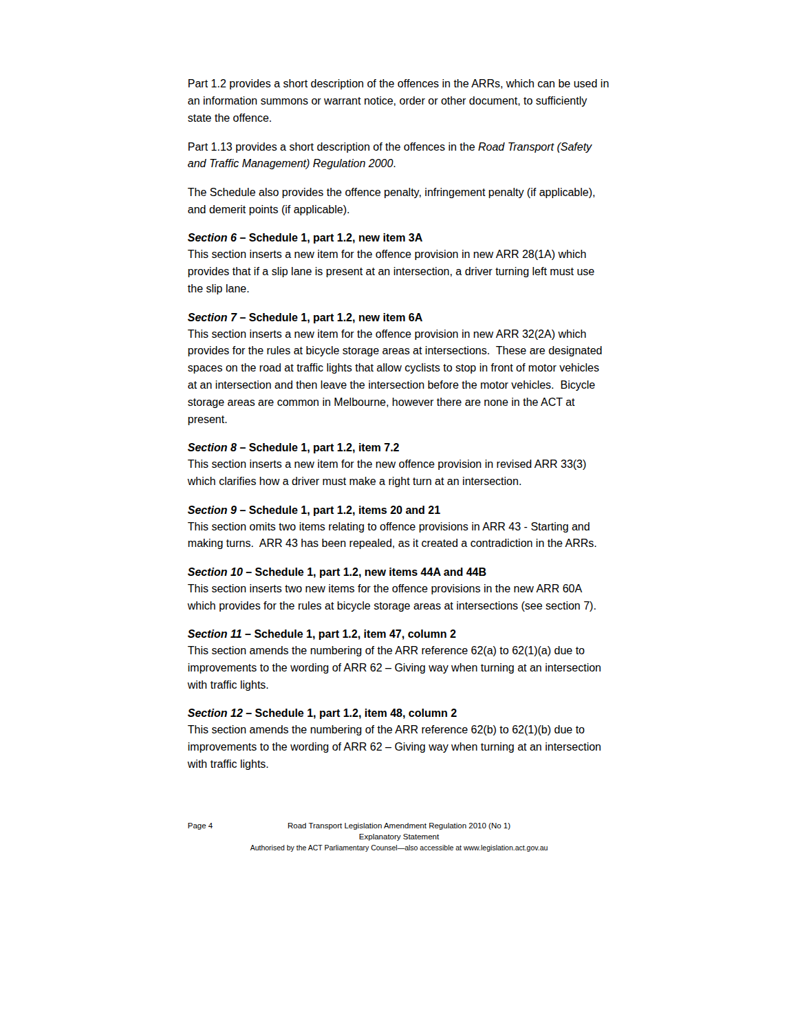Part 1.2 provides a short description of the offences in the ARRs, which can be used in an information summons or warrant notice, order or other document, to sufficiently state the offence.
Part 1.13 provides a short description of the offences in the Road Transport (Safety and Traffic Management) Regulation 2000.
The Schedule also provides the offence penalty, infringement penalty (if applicable), and demerit points (if applicable).
Section 6 – Schedule 1, part 1.2, new item 3A
This section inserts a new item for the offence provision in new ARR 28(1A) which provides that if a slip lane is present at an intersection, a driver turning left must use the slip lane.
Section 7 – Schedule 1, part 1.2, new item 6A
This section inserts a new item for the offence provision in new ARR 32(2A) which provides for the rules at bicycle storage areas at intersections. These are designated spaces on the road at traffic lights that allow cyclists to stop in front of motor vehicles at an intersection and then leave the intersection before the motor vehicles. Bicycle storage areas are common in Melbourne, however there are none in the ACT at present.
Section 8 – Schedule 1, part 1.2, item 7.2
This section inserts a new item for the new offence provision in revised ARR 33(3) which clarifies how a driver must make a right turn at an intersection.
Section 9 – Schedule 1, part 1.2, items 20 and 21
This section omits two items relating to offence provisions in ARR 43 - Starting and making turns. ARR 43 has been repealed, as it created a contradiction in the ARRs.
Section 10 – Schedule 1, part 1.2, new items 44A and 44B
This section inserts two new items for the offence provisions in the new ARR 60A which provides for the rules at bicycle storage areas at intersections (see section 7).
Section 11 – Schedule 1, part 1.2, item 47, column 2
This section amends the numbering of the ARR reference 62(a) to 62(1)(a) due to improvements to the wording of ARR 62 – Giving way when turning at an intersection with traffic lights.
Section 12 – Schedule 1, part 1.2, item 48, column 2
This section amends the numbering of the ARR reference 62(b) to 62(1)(b) due to improvements to the wording of ARR 62 – Giving way when turning at an intersection with traffic lights.
Page 4
Road Transport Legislation Amendment Regulation 2010 (No 1)
Explanatory Statement
Authorised by the ACT Parliamentary Counsel—also accessible at www.legislation.act.gov.au